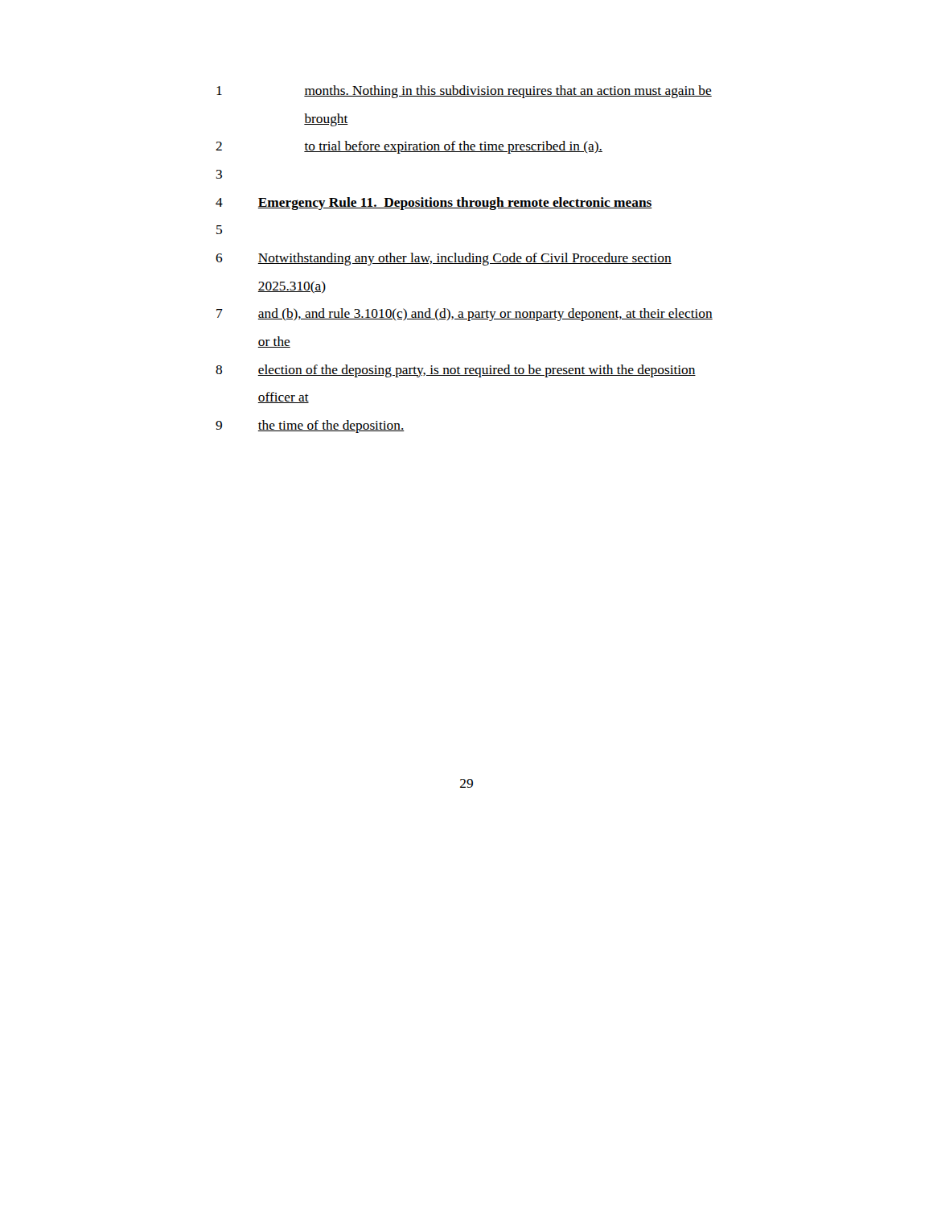months. Nothing in this subdivision requires that an action must again be brought
to trial before expiration of the time prescribed in (a).
Emergency Rule 11. Depositions through remote electronic means
Notwithstanding any other law, including Code of Civil Procedure section 2025.310(a)
and (b), and rule 3.1010(c) and (d), a party or nonparty deponent, at their election or the
election of the deposing party, is not required to be present with the deposition officer at
the time of the deposition.
29